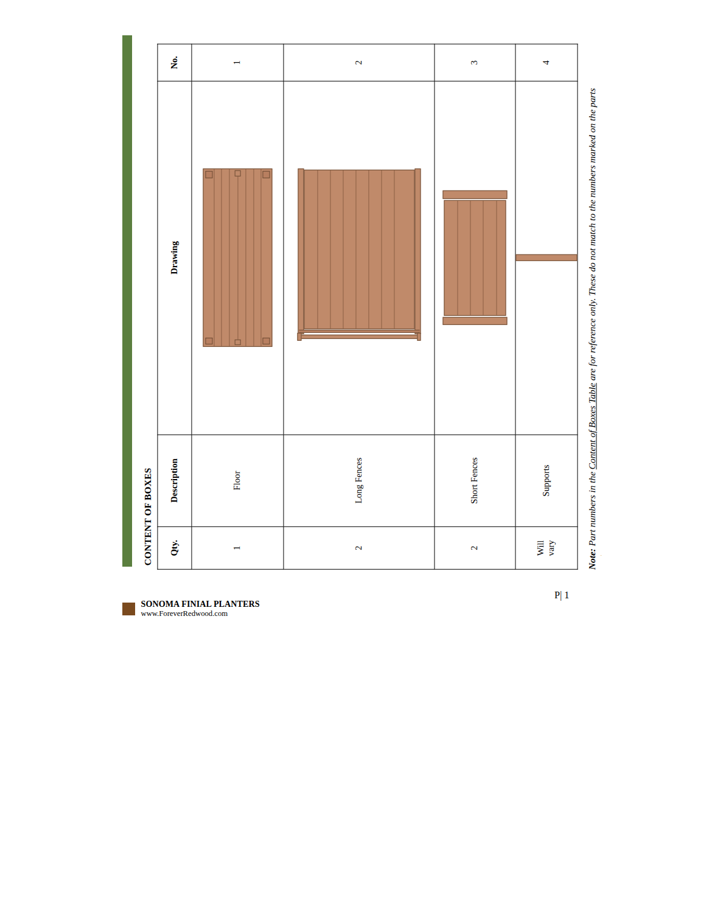CONTENT OF BOXES
| Qty. | Description | Drawing | No. |
| --- | --- | --- | --- |
| 1 | Floor | | 1 |
| 2 | Long Fences | | 2 |
| 2 | Short Fences | | 3 |
| Will vary | Supports | | 4 |
Note: Part numbers in the Content of Boxes Table are for reference only. These do not match to the numbers marked on the parts sent.
P| 1
SONOMA FINIAL PLANTERS
www.ForeverRedwood.com